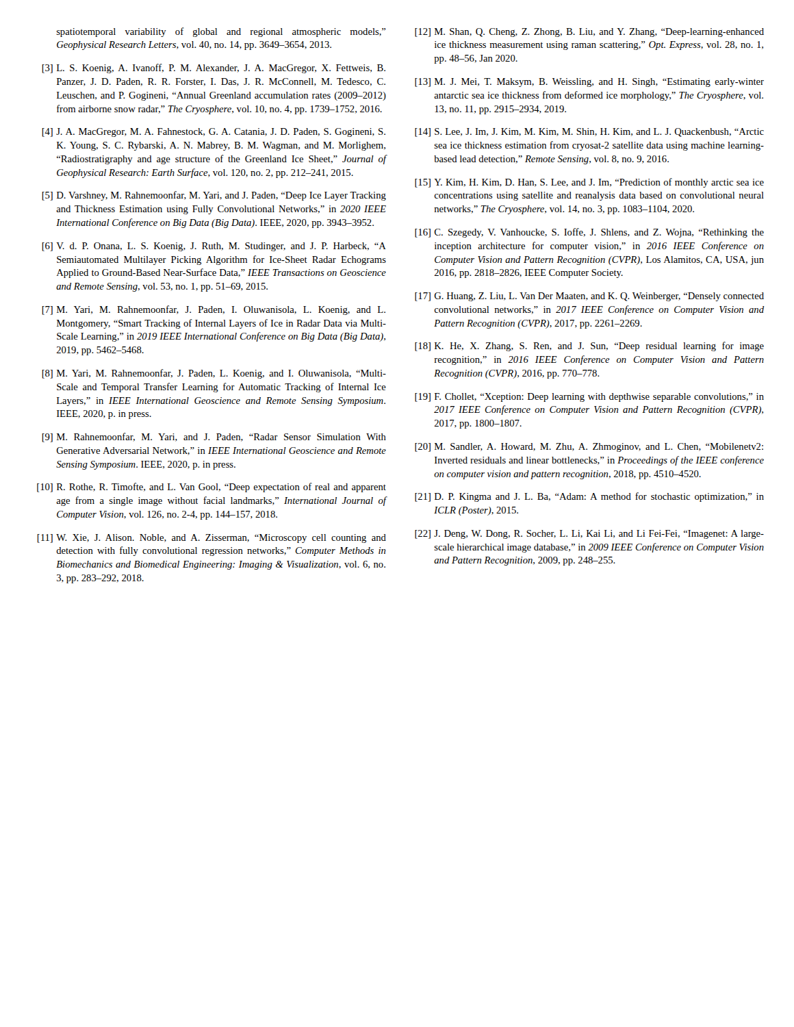spatiotemporal variability of global and regional atmospheric models,” Geophysical Research Letters, vol. 40, no. 14, pp. 3649–3654, 2013.
[3] L. S. Koenig, A. Ivanoff, P. M. Alexander, J. A. MacGregor, X. Fettweis, B. Panzer, J. D. Paden, R. R. Forster, I. Das, J. R. McConnell, M. Tedesco, C. Leuschen, and P. Gogineni, “Annual Greenland accumulation rates (2009–2012) from airborne snow radar,” The Cryosphere, vol. 10, no. 4, pp. 1739–1752, 2016.
[4] J. A. MacGregor, M. A. Fahnestock, G. A. Catania, J. D. Paden, S. Gogineni, S. K. Young, S. C. Rybarski, A. N. Mabrey, B. M. Wagman, and M. Morlighem, “Radiostratigraphy and age structure of the Greenland Ice Sheet,” Journal of Geophysical Research: Earth Surface, vol. 120, no. 2, pp. 212–241, 2015.
[5] D. Varshney, M. Rahnemoonfar, M. Yari, and J. Paden, “Deep Ice Layer Tracking and Thickness Estimation using Fully Convolutional Networks,” in 2020 IEEE International Conference on Big Data (Big Data). IEEE, 2020, pp. 3943–3952.
[6] V. d. P. Onana, L. S. Koenig, J. Ruth, M. Studinger, and J. P. Harbeck, “A Semiautomated Multilayer Picking Algorithm for Ice-Sheet Radar Echograms Applied to Ground-Based Near-Surface Data,” IEEE Transactions on Geoscience and Remote Sensing, vol. 53, no. 1, pp. 51–69, 2015.
[7] M. Yari, M. Rahnemoonfar, J. Paden, I. Oluwanisola, L. Koenig, and L. Montgomery, “Smart Tracking of Internal Layers of Ice in Radar Data via Multi-Scale Learning,” in 2019 IEEE International Conference on Big Data (Big Data), 2019, pp. 5462–5468.
[8] M. Yari, M. Rahnemoonfar, J. Paden, L. Koenig, and I. Oluwanisola, “Multi-Scale and Temporal Transfer Learning for Automatic Tracking of Internal Ice Layers,” in IEEE International Geoscience and Remote Sensing Symposium. IEEE, 2020, p. in press.
[9] M. Rahnemoonfar, M. Yari, and J. Paden, “Radar Sensor Simulation With Generative Adversarial Network,” in IEEE International Geoscience and Remote Sensing Symposium. IEEE, 2020, p. in press.
[10] R. Rothe, R. Timofte, and L. Van Gool, “Deep expectation of real and apparent age from a single image without facial landmarks,” International Journal of Computer Vision, vol. 126, no. 2-4, pp. 144–157, 2018.
[11] W. Xie, J. Alison. Noble, and A. Zisserman, “Microscopy cell counting and detection with fully convolutional regression networks,” Computer Methods in Biomechanics and Biomedical Engineering: Imaging & Visualization, vol. 6, no. 3, pp. 283–292, 2018.
[12] M. Shan, Q. Cheng, Z. Zhong, B. Liu, and Y. Zhang, “Deep-learning-enhanced ice thickness measurement using raman scattering,” Opt. Express, vol. 28, no. 1, pp. 48–56, Jan 2020.
[13] M. J. Mei, T. Maksym, B. Weissling, and H. Singh, “Estimating early-winter antarctic sea ice thickness from deformed ice morphology,” The Cryosphere, vol. 13, no. 11, pp. 2915–2934, 2019.
[14] S. Lee, J. Im, J. Kim, M. Kim, M. Shin, H. Kim, and L. J. Quackenbush, “Arctic sea ice thickness estimation from cryosat-2 satellite data using machine learning-based lead detection,” Remote Sensing, vol. 8, no. 9, 2016.
[15] Y. Kim, H. Kim, D. Han, S. Lee, and J. Im, “Prediction of monthly arctic sea ice concentrations using satellite and reanalysis data based on convolutional neural networks,” The Cryosphere, vol. 14, no. 3, pp. 1083–1104, 2020.
[16] C. Szegedy, V. Vanhoucke, S. Ioffe, J. Shlens, and Z. Wojna, “Rethinking the inception architecture for computer vision,” in 2016 IEEE Conference on Computer Vision and Pattern Recognition (CVPR), Los Alamitos, CA, USA, jun 2016, pp. 2818–2826, IEEE Computer Society.
[17] G. Huang, Z. Liu, L. Van Der Maaten, and K. Q. Weinberger, “Densely connected convolutional networks,” in 2017 IEEE Conference on Computer Vision and Pattern Recognition (CVPR), 2017, pp. 2261–2269.
[18] K. He, X. Zhang, S. Ren, and J. Sun, “Deep residual learning for image recognition,” in 2016 IEEE Conference on Computer Vision and Pattern Recognition (CVPR), 2016, pp. 770–778.
[19] F. Chollet, “Xception: Deep learning with depthwise separable convolutions,” in 2017 IEEE Conference on Computer Vision and Pattern Recognition (CVPR), 2017, pp. 1800–1807.
[20] M. Sandler, A. Howard, M. Zhu, A. Zhmoginov, and L. Chen, “Mobilenetv2: Inverted residuals and linear bottlenecks,” in Proceedings of the IEEE conference on computer vision and pattern recognition, 2018, pp. 4510–4520.
[21] D. P. Kingma and J. L. Ba, “Adam: A method for stochastic optimization,” in ICLR (Poster), 2015.
[22] J. Deng, W. Dong, R. Socher, L. Li, Kai Li, and Li Fei-Fei, “Imagenet: A large-scale hierarchical image database,” in 2009 IEEE Conference on Computer Vision and Pattern Recognition, 2009, pp. 248–255.